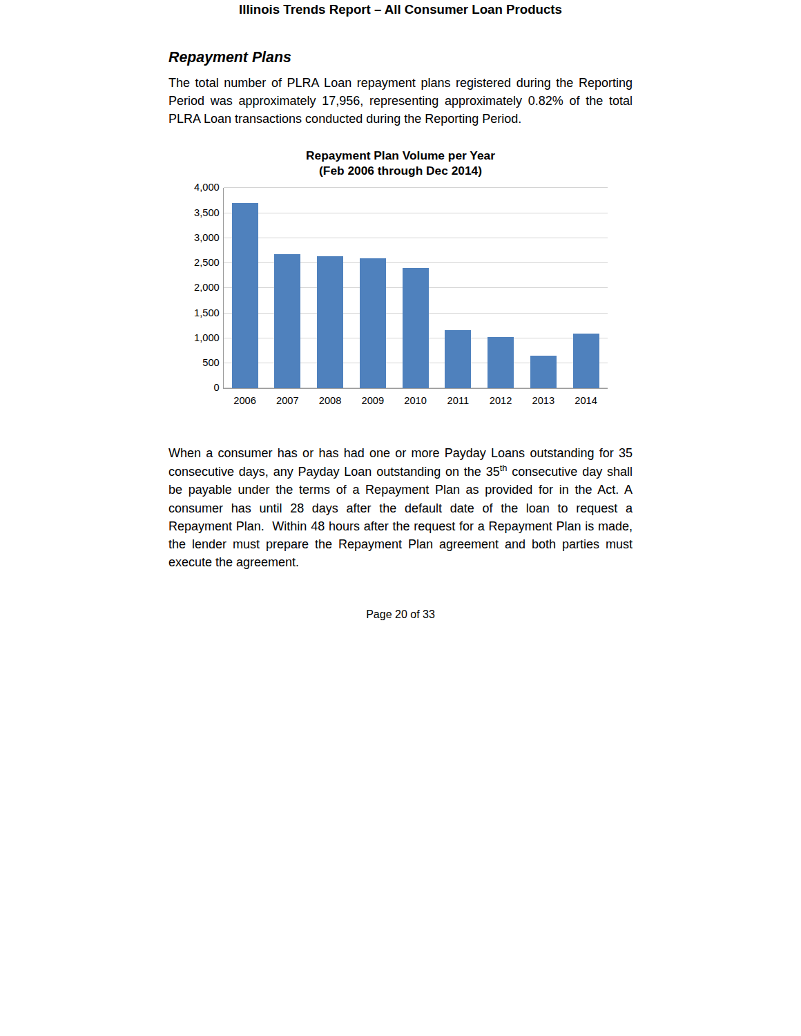Illinois Trends Report – All Consumer Loan Products
Repayment Plans
The total number of PLRA Loan repayment plans registered during the Reporting Period was approximately 17,956, representing approximately 0.82% of the total PLRA Loan transactions conducted during the Reporting Period.
Repayment Plan Volume per Year
(Feb 2006 through Dec 2014)
4,000
3,500
3,000
2,500
2,000
1,500
1,000
500
0
2006
2007
2008
2009
2010
2011
2012
2013
2014
When a consumer has or has had one or more Payday Loans outstanding for 35 consecutive days, any Payday Loan outstanding on the 35th consecutive day shall be payable under the terms of a Repayment Plan as provided for in the Act. A consumer has until 28 days after the default date of the loan to request a Repayment Plan. Within 48 hours after the request for a Repayment Plan is made, the lender must prepare the Repayment Plan agreement and both parties must execute the agreement.
Page 20 of 33